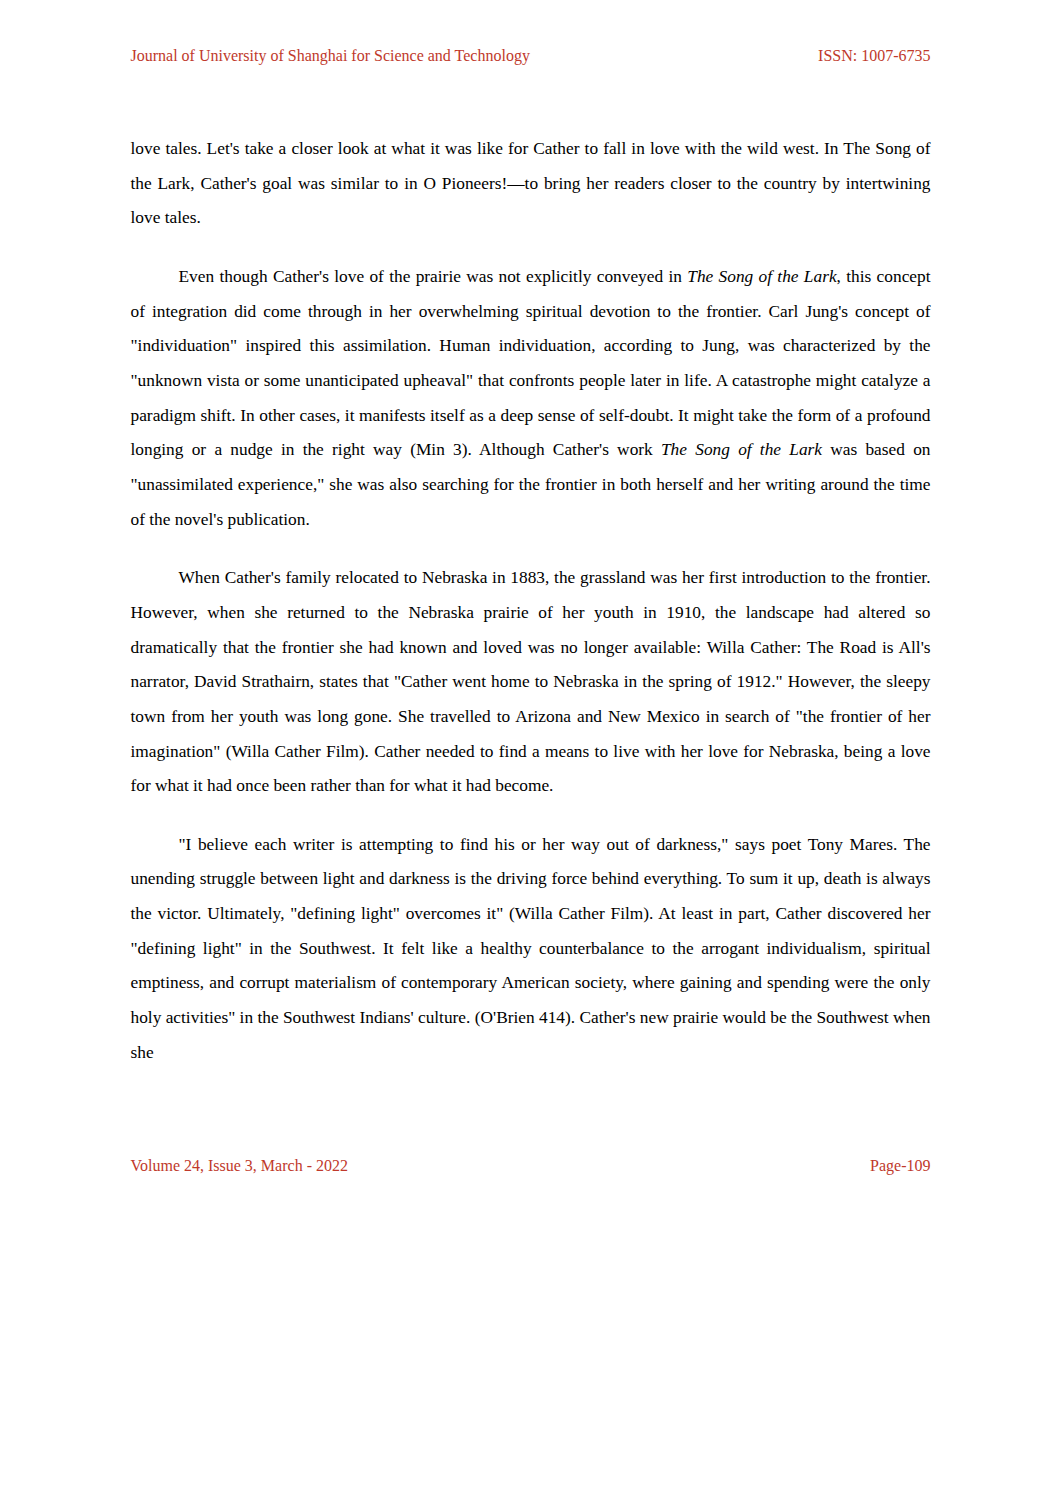Journal of University of Shanghai for Science and Technology ISSN: 1007-6735
love tales. Let's take a closer look at what it was like for Cather to fall in love with the wild west. In The Song of the Lark, Cather's goal was similar to in O Pioneers!—to bring her readers closer to the country by intertwining love tales.
Even though Cather's love of the prairie was not explicitly conveyed in The Song of the Lark, this concept of integration did come through in her overwhelming spiritual devotion to the frontier. Carl Jung's concept of "individuation" inspired this assimilation. Human individuation, according to Jung, was characterized by the "unknown vista or some unanticipated upheaval" that confronts people later in life. A catastrophe might catalyze a paradigm shift. In other cases, it manifests itself as a deep sense of self-doubt. It might take the form of a profound longing or a nudge in the right way (Min 3). Although Cather's work The Song of the Lark was based on "unassimilated experience," she was also searching for the frontier in both herself and her writing around the time of the novel's publication.
When Cather's family relocated to Nebraska in 1883, the grassland was her first introduction to the frontier. However, when she returned to the Nebraska prairie of her youth in 1910, the landscape had altered so dramatically that the frontier she had known and loved was no longer available: Willa Cather: The Road is All's narrator, David Strathairn, states that "Cather went home to Nebraska in the spring of 1912." However, the sleepy town from her youth was long gone. She travelled to Arizona and New Mexico in search of "the frontier of her imagination" (Willa Cather Film). Cather needed to find a means to live with her love for Nebraska, being a love for what it had once been rather than for what it had become.
"I believe each writer is attempting to find his or her way out of darkness," says poet Tony Mares. The unending struggle between light and darkness is the driving force behind everything. To sum it up, death is always the victor. Ultimately, "defining light" overcomes it" (Willa Cather Film). At least in part, Cather discovered her "defining light" in the Southwest. It felt like a healthy counterbalance to the arrogant individualism, spiritual emptiness, and corrupt materialism of contemporary American society, where gaining and spending were the only holy activities" in the Southwest Indians' culture. (O'Brien 414). Cather's new prairie would be the Southwest when she
Volume 24, Issue 3, March - 2022 Page-109